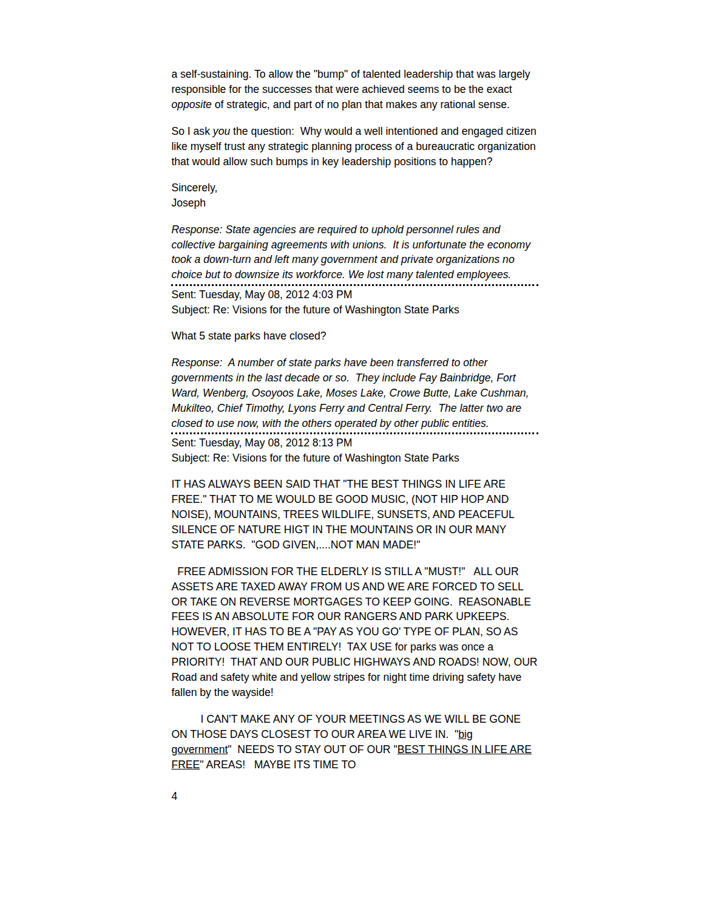a self-sustaining. To allow the "bump" of talented leadership that was largely responsible for the successes that were achieved seems to be the exact opposite of strategic, and part of no plan that makes any rational sense.
So I ask you the question: Why would a well intentioned and engaged citizen like myself trust any strategic planning process of a bureaucratic organization that would allow such bumps in key leadership positions to happen?
Sincerely,
Joseph
Response: State agencies are required to uphold personnel rules and collective bargaining agreements with unions. It is unfortunate the economy took a down-turn and left many government and private organizations no choice but to downsize its workforce. We lost many talented employees.
Sent: Tuesday, May 08, 2012 4:03 PM
Subject: Re: Visions for the future of Washington State Parks
What 5 state parks have closed?
Response: A number of state parks have been transferred to other governments in the last decade or so. They include Fay Bainbridge, Fort Ward, Wenberg, Osoyoos Lake, Moses Lake, Crowe Butte, Lake Cushman, Mukilteo, Chief Timothy, Lyons Ferry and Central Ferry. The latter two are closed to use now, with the others operated by other public entities.
Sent: Tuesday, May 08, 2012 8:13 PM
Subject: Re: Visions for the future of Washington State Parks
IT HAS ALWAYS BEEN SAID THAT "THE BEST THINGS IN LIFE ARE FREE." THAT TO ME WOULD BE GOOD MUSIC, (NOT HIP HOP AND NOISE), MOUNTAINS, TREES WILDLIFE, SUNSETS, AND PEACEFUL SILENCE OF NATURE HIGT IN THE MOUNTAINS OR IN OUR MANY STATE PARKS. "GOD GIVEN,....NOT MAN MADE!"
FREE ADMISSION FOR THE ELDERLY IS STILL A "MUST!" ALL OUR ASSETS ARE TAXED AWAY FROM US AND WE ARE FORCED TO SELL OR TAKE ON REVERSE MORTGAGES TO KEEP GOING. REASONABLE FEES IS AN ABSOLUTE FOR OUR RANGERS AND PARK UPKEEPS. HOWEVER, IT HAS TO BE A "PAY AS YOU GO' TYPE OF PLAN, SO AS NOT TO LOOSE THEM ENTIRELY! TAX USE for parks was once a PRIORITY! THAT AND OUR PUBLIC HIGHWAYS AND ROADS! NOW, OUR Road and safety white and yellow stripes for night time driving safety have fallen by the wayside!
I CAN'T MAKE ANY OF YOUR MEETINGS AS WE WILL BE GONE ON THOSE DAYS CLOSEST TO OUR AREA WE LIVE IN. "big government" NEEDS TO STAY OUT OF OUR "BEST THINGS IN LIFE ARE FREE" AREAS! MAYBE ITS TIME TO
4